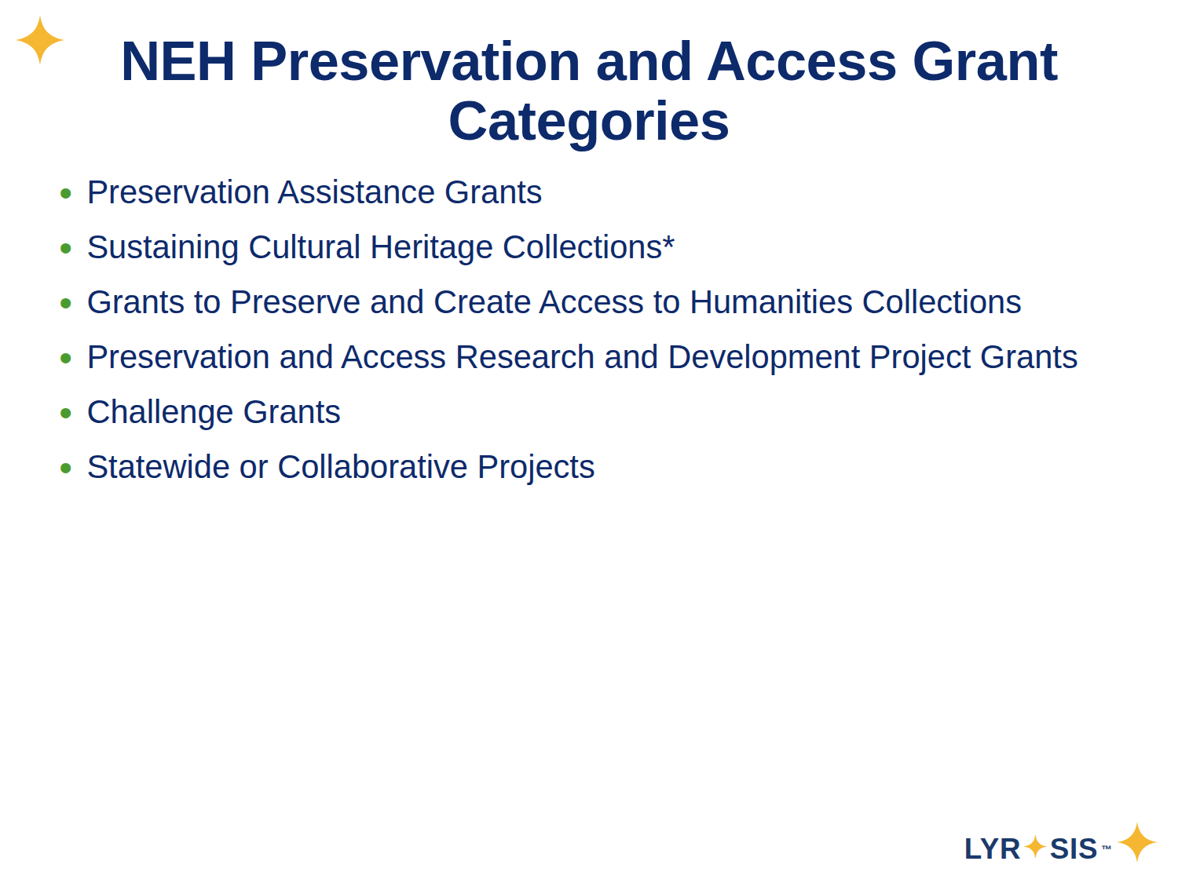NEH Preservation and Access Grant Categories
Preservation Assistance Grants
Sustaining Cultural Heritage Collections*
Grants to Preserve and Create Access to Humanities Collections
Preservation and Access Research and Development Project Grants
Challenge Grants
Statewide or Collaborative Projects
LYR✦SIS™